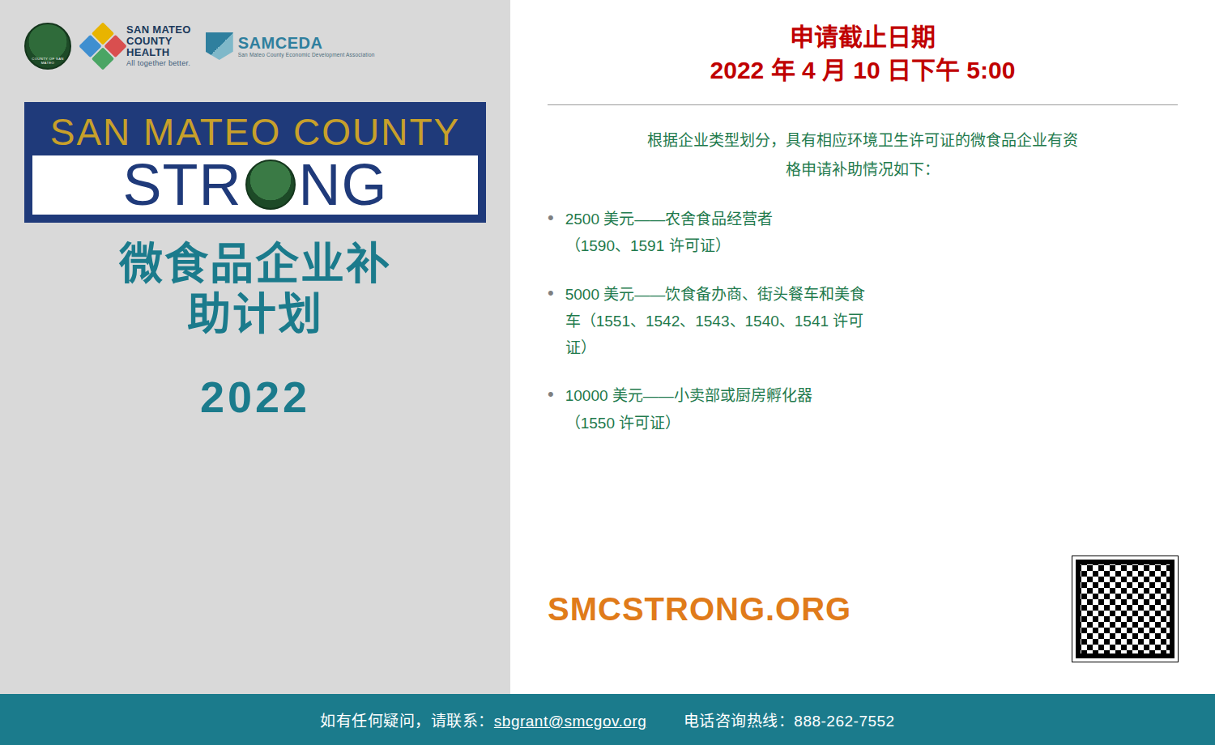SAN MATEO COUNTY HEALTH All together better.
SAMCEDA San Mateo County Economic Development Association
SAN MATEO COUNTY
STR NG
微食品企业补
助计划
2022
申请截止日期
2022 年 4 月 10 日下午 5:00
根据企业类型划分，具有相应环境卫生许可证的微食品企业有资
格申请补助情况如下：
2500 美元——农舍食品经营者
（1590、1591 许可证）
5000 美元——饮食备办商、街头餐车和美食
车（1551、1542、1543、1540、1541 许可
证）
10000 美元——小卖部或厨房孵化器
（1550 许可证）
SMCSTRONG.ORG
如有任何疑问，请联系：sbgrant@smcgov.org 电话咨询热线：888-262-7552